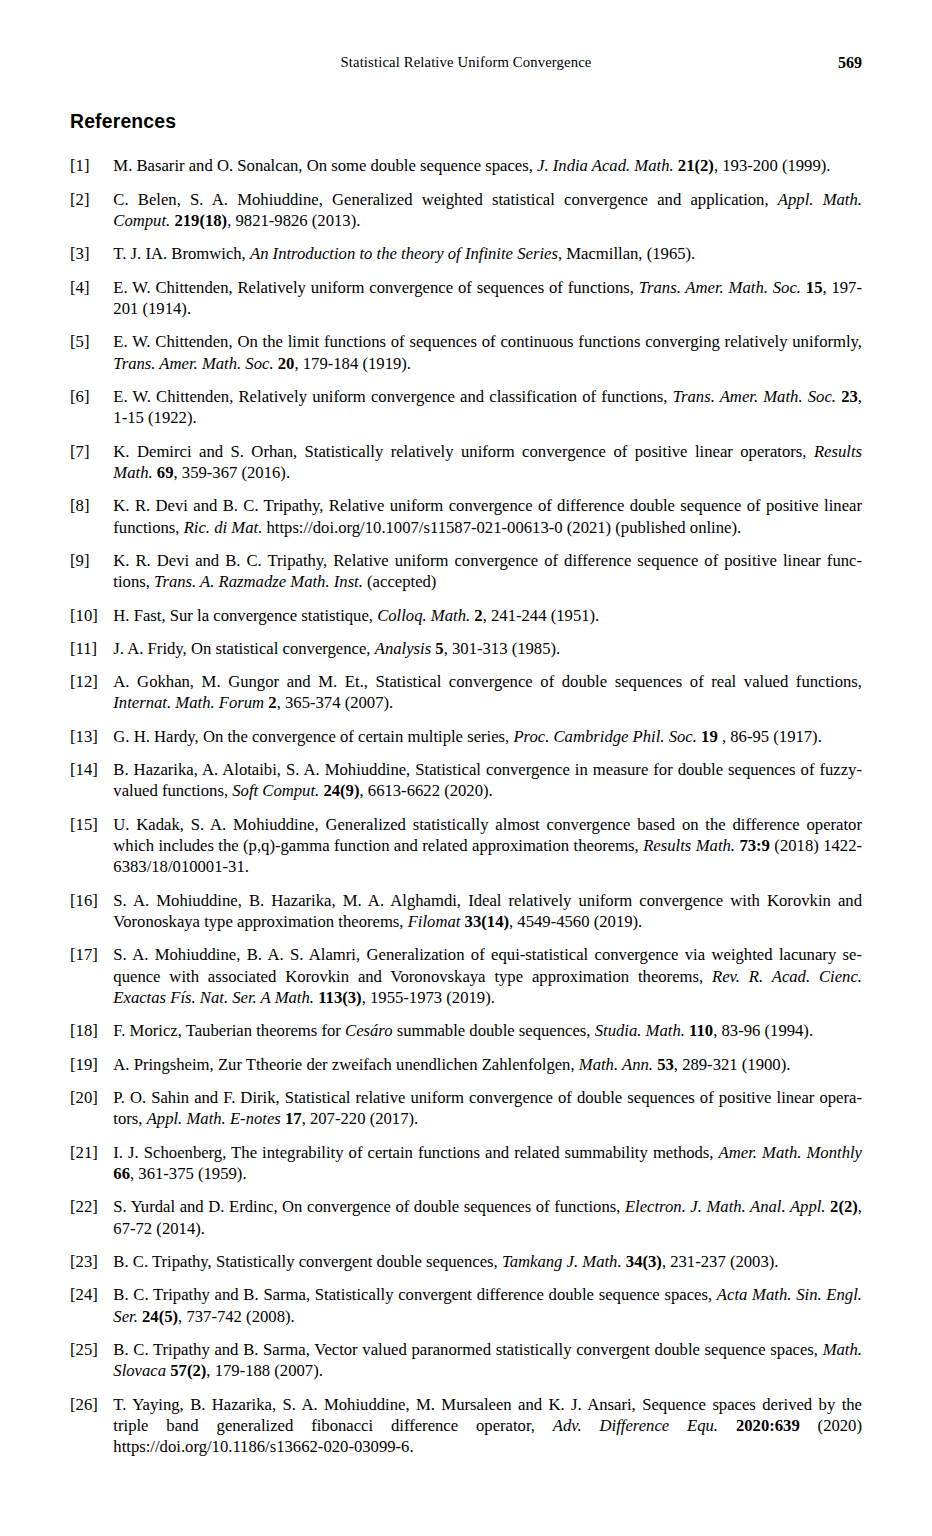Statistical Relative Uniform Convergence 569
References
M. Basarir and O. Sonalcan, On some double sequence spaces, J. India Acad. Math. 21(2), 193-200 (1999).
C. Belen, S. A. Mohiuddine, Generalized weighted statistical convergence and application, Appl. Math. Comput. 219(18), 9821-9826 (2013).
T. J. IA. Bromwich, An Introduction to the theory of Infinite Series, Macmillan, (1965).
E. W. Chittenden, Relatively uniform convergence of sequences of functions, Trans. Amer. Math. Soc. 15, 197-201 (1914).
E. W. Chittenden, On the limit functions of sequences of continuous functions converging relatively uniformly, Trans. Amer. Math. Soc. 20, 179-184 (1919).
E. W. Chittenden, Relatively uniform convergence and classification of functions, Trans. Amer. Math. Soc. 23, 1-15 (1922).
K. Demirci and S. Orhan, Statistically relatively uniform convergence of positive linear operators, Results Math. 69, 359-367 (2016).
K. R. Devi and B. C. Tripathy, Relative uniform convergence of difference double sequence of positive linear functions, Ric. di Mat. https://doi.org/10.1007/s11587-021-00613-0 (2021) (published online).
K. R. Devi and B. C. Tripathy, Relative uniform convergence of difference sequence of positive linear functions, Trans. A. Razmadze Math. Inst. (accepted)
H. Fast, Sur la convergence statistique, Colloq. Math. 2, 241-244 (1951).
J. A. Fridy, On statistical convergence, Analysis 5, 301-313 (1985).
A. Gokhan, M. Gungor and M. Et., Statistical convergence of double sequences of real valued functions, Internat. Math. Forum 2, 365-374 (2007).
G. H. Hardy, On the convergence of certain multiple series, Proc. Cambridge Phil. Soc. 19 , 86-95 (1917).
B. Hazarika, A. Alotaibi, S. A. Mohiuddine, Statistical convergence in measure for double sequences of fuzzy-valued functions, Soft Comput. 24(9), 6613-6622 (2020).
U. Kadak, S. A. Mohiuddine, Generalized statistically almost convergence based on the difference operator which includes the (p,q)-gamma function and related approximation theorems, Results Math. 73:9 (2018) 1422-6383/18/010001-31.
S. A. Mohiuddine, B. Hazarika, M. A. Alghamdi, Ideal relatively uniform convergence with Korovkin and Voronoskaya type approximation theorems, Filomat 33(14), 4549-4560 (2019).
S. A. Mohiuddine, B. A. S. Alamri, Generalization of equi-statistical convergence via weighted lacunary sequence with associated Korovkin and Voronovskaya type approximation theorems, Rev. R. Acad. Cienc. Exactas Fís. Nat. Ser. A Math. 113(3), 1955-1973 (2019).
F. Moricz, Tauberian theorems for Cesáro summable double sequences, Studia. Math. 110, 83-96 (1994).
A. Pringsheim, Zur Ttheorie der zweifach unendlichen Zahlenfolgen, Math. Ann. 53, 289-321 (1900).
P. O. Sahin and F. Dirik, Statistical relative uniform convergence of double sequences of positive linear operators, Appl. Math. E-notes 17, 207-220 (2017).
I. J. Schoenberg, The integrability of certain functions and related summability methods, Amer. Math. Monthly 66, 361-375 (1959).
S. Yurdal and D. Erdinc, On convergence of double sequences of functions, Electron. J. Math. Anal. Appl. 2(2), 67-72 (2014).
B. C. Tripathy, Statistically convergent double sequences, Tamkang J. Math. 34(3), 231-237 (2003).
B. C. Tripathy and B. Sarma, Statistically convergent difference double sequence spaces, Acta Math. Sin. Engl. Ser. 24(5), 737-742 (2008).
B. C. Tripathy and B. Sarma, Vector valued paranormed statistically convergent double sequence spaces, Math. Slovaca 57(2), 179-188 (2007).
T. Yaying, B. Hazarika, S. A. Mohiuddine, M. Mursaleen and K. J. Ansari, Sequence spaces derived by the triple band generalized fibonacci difference operator, Adv. Difference Equ. 2020:639 (2020) https://doi.org/10.1186/s13662-020-03099-6.